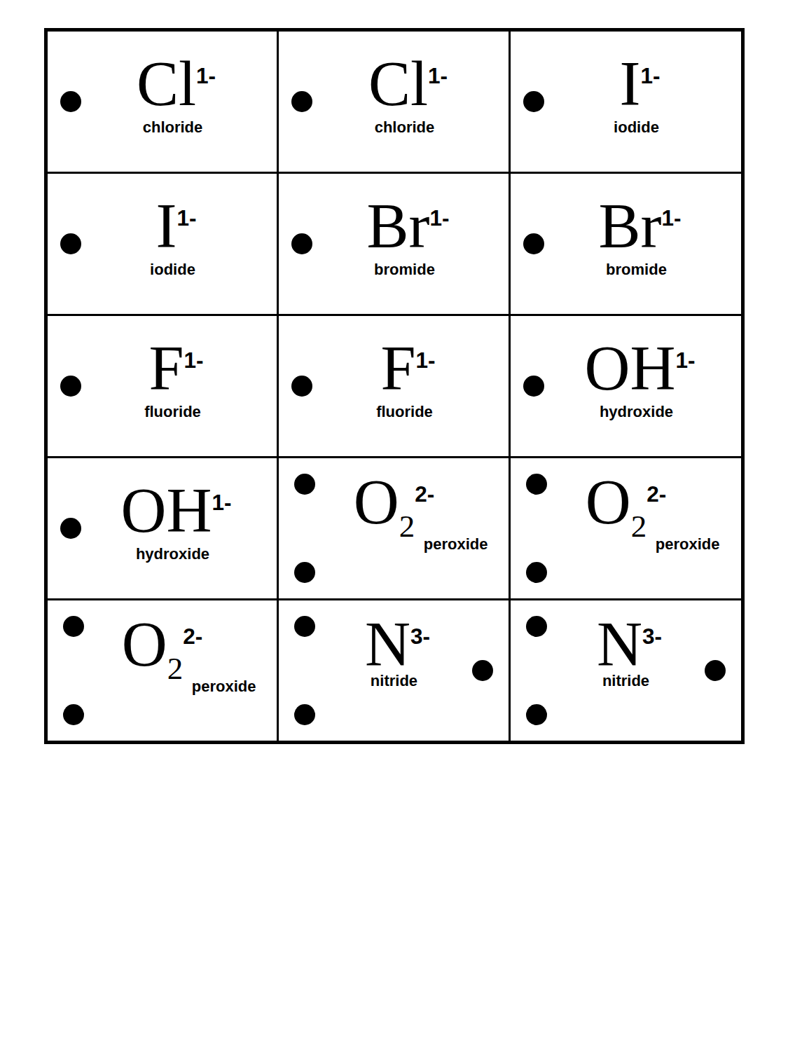| Cl 1- chloride | Cl 1- chloride | I 1- iodide |
| I 1- iodide | Br 1- bromide | Br 1- bromide |
| F 1- fluoride | F 1- fluoride | OH 1- hydroxide |
| OH 1- hydroxide | O 2 2- peroxide | O 2 2- peroxide |
| O 2 2- peroxide | N 3- nitride | N 3- nitride |